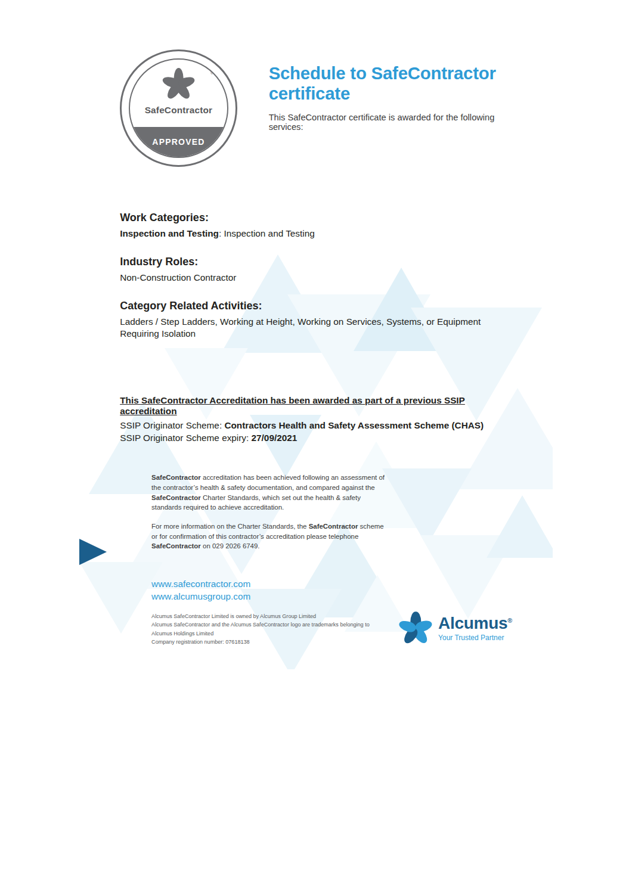®
SafeContractor
APPROVED
Schedule to SafeContractor certificate
This SafeContractor certificate is awarded for the following services:
Work Categories:
Inspection and Testing: Inspection and Testing
Industry Roles:
Non-Construction Contractor
Category Related Activities:
Ladders / Step Ladders, Working at Height, Working on Services, Systems, or Equipment Requiring Isolation
This SafeContractor Accreditation has been awarded as part of a previous SSIP accreditation
SSIP Originator Scheme: Contractors Health and Safety Assessment Scheme (CHAS)
SSIP Originator Scheme expiry: 27/09/2021
SafeContractor accreditation has been achieved following an assessment of the contractor’s health & safety documentation, and compared against the SafeContractor Charter Standards, which set out the health & safety standards required to achieve accreditation.
For more information on the Charter Standards, the SafeContractor scheme or for confirmation of this contractor’s accreditation please telephone SafeContractor on 029 2026 6749.
www.safecontractor.com www.alcumusgroup.com
Alcumus SafeContractor Limited is owned by Alcumus Group Limited
Alcumus SafeContractor and the Alcumus SafeContractor logo are trademarks belonging to Alcumus Holdings Limited
Company registration number: 07618138
Alcumus®
Your Trusted Partner